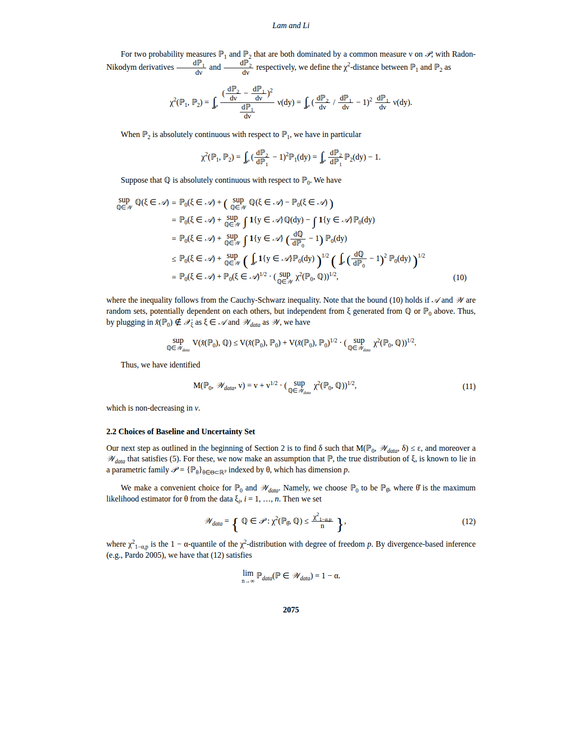Lam and Li
For two probability measures ℙ1 and ℙ2 that are both dominated by a common measure ν on 𝒫, with Radon-Nikodym derivatives dℙ1 dν and dℙ2 dν respectively, we define the χ2-distance between ℙ1 and ℙ2 as
χ2(ℙ1, ℙ2) = ∫𝒫 (dℙ2 dν − dℙ1 dν)2 dℙ1 dν ν(dy) = ∫𝒫 (dℙ2 dν / dℙ1 dν − 1)2 dℙ1 dν ν(dy).
When ℙ2 is absolutely continuous with respect to ℙ1, we have in particular
χ2(ℙ1, ℙ2) = ∫𝒫 (dℙ2 dℙ1 − 1)2ℙ1(dy) = ∫𝒫 dℙ2 dℙ1 ℙ2(dy) − 1.
Suppose that ℚ is absolutely continuous with respect to ℙ0. We have
sup ℚ∈𝒲 ℚ(ξ ∈ 𝒜)
=
ℙ0(ξ ∈ 𝒜) + ( sup ℚ∈𝒲 ℚ(ξ ∈ 𝒜) − ℙ0(ξ ∈ 𝒜) )
=
ℙ0(ξ ∈ 𝒜) + sup ℚ∈𝒲 ∫ 1{y ∈ 𝒜}ℚ(dy) − ∫ 1{y ∈ 𝒜}ℙ0(dy)
=
ℙ0(ξ ∈ 𝒜) + sup ℚ∈𝒲 ∫ 1{y ∈ 𝒜} (dℚ dℙ0 − 1) ℙ0(dy)
≤
ℙ0(ξ ∈ 𝒜) + sup ℚ∈𝒲 ( ∫𝒫 1{y ∈ 𝒜}ℙ0(dy) )1/2 ( ∫𝒫 (dℚ dℙ0 − 1)2 ℙ0(dy) )1/2
=
ℙ0(ξ ∈ 𝒜) + ℙ0(ξ ∈ 𝒜)1/2 · (sup ℚ∈𝒲 χ2(ℙ0, ℚ))1/2,
(10)
where the inequality follows from the Cauchy-Schwarz inequality. Note that the bound (10) holds if 𝒜 and 𝒲 are random sets, potentially dependent on each others, but independent from ξ generated from ℚ or ℙ0 above. Thus, by plugging in x̂(ℙ0) ∉ 𝒳ξ as ξ ∈ 𝒜 and 𝒲data as 𝒲, we have
sup ℚ∈𝒲data V(x̂(ℙ0), ℚ) ≤ V(x̂(ℙ0), ℙ0) + V(x̂(ℙ0), ℙ0)1/2 · (sup ℚ∈𝒲data χ2(ℙ0, ℚ))1/2.
Thus, we have identified
M(ℙ0, 𝒲data, v) = v + v1/2 · (sup ℚ∈𝒲data χ2(ℙ0, ℚ))1/2,
(11)
which is non-decreasing in v.
2.2 Choices of Baseline and Uncertainty Set
Our next step as outlined in the beginning of Section 2 is to find δ such that M(ℙ0, 𝒲data, δ) ≤ ε, and moreover a 𝒲data that satisfies (5). For these, we now make an assumption that ℙ, the true distribution of ξ, is known to lie in a parametric family 𝒫  = {ℙθ}θ∈Θ⊂ℝp indexed by θ, which has dimension p.
We make a convenient choice for ℙ0 and 𝒲data. Namely, we choose ℙ0 to be ℙθ̂, where θ̂ is the maximum likelihood estimator for θ from the data ξi, i = 1, …, n. Then we set
𝒲data = { ℚ ∈ 𝒫  : χ2(ℙθ̂, ℚ) ≤ χ21−α,p n },
(12)
where χ21−α,p is the 1 − α-quantile of the χ2-distribution with degree of freedom p. By divergence-based inference (e.g., Pardo 2005), we have that (12) satisfies
lim n→∞ ℙdata(ℙ ∈ 𝒲data) = 1 − α.
2075